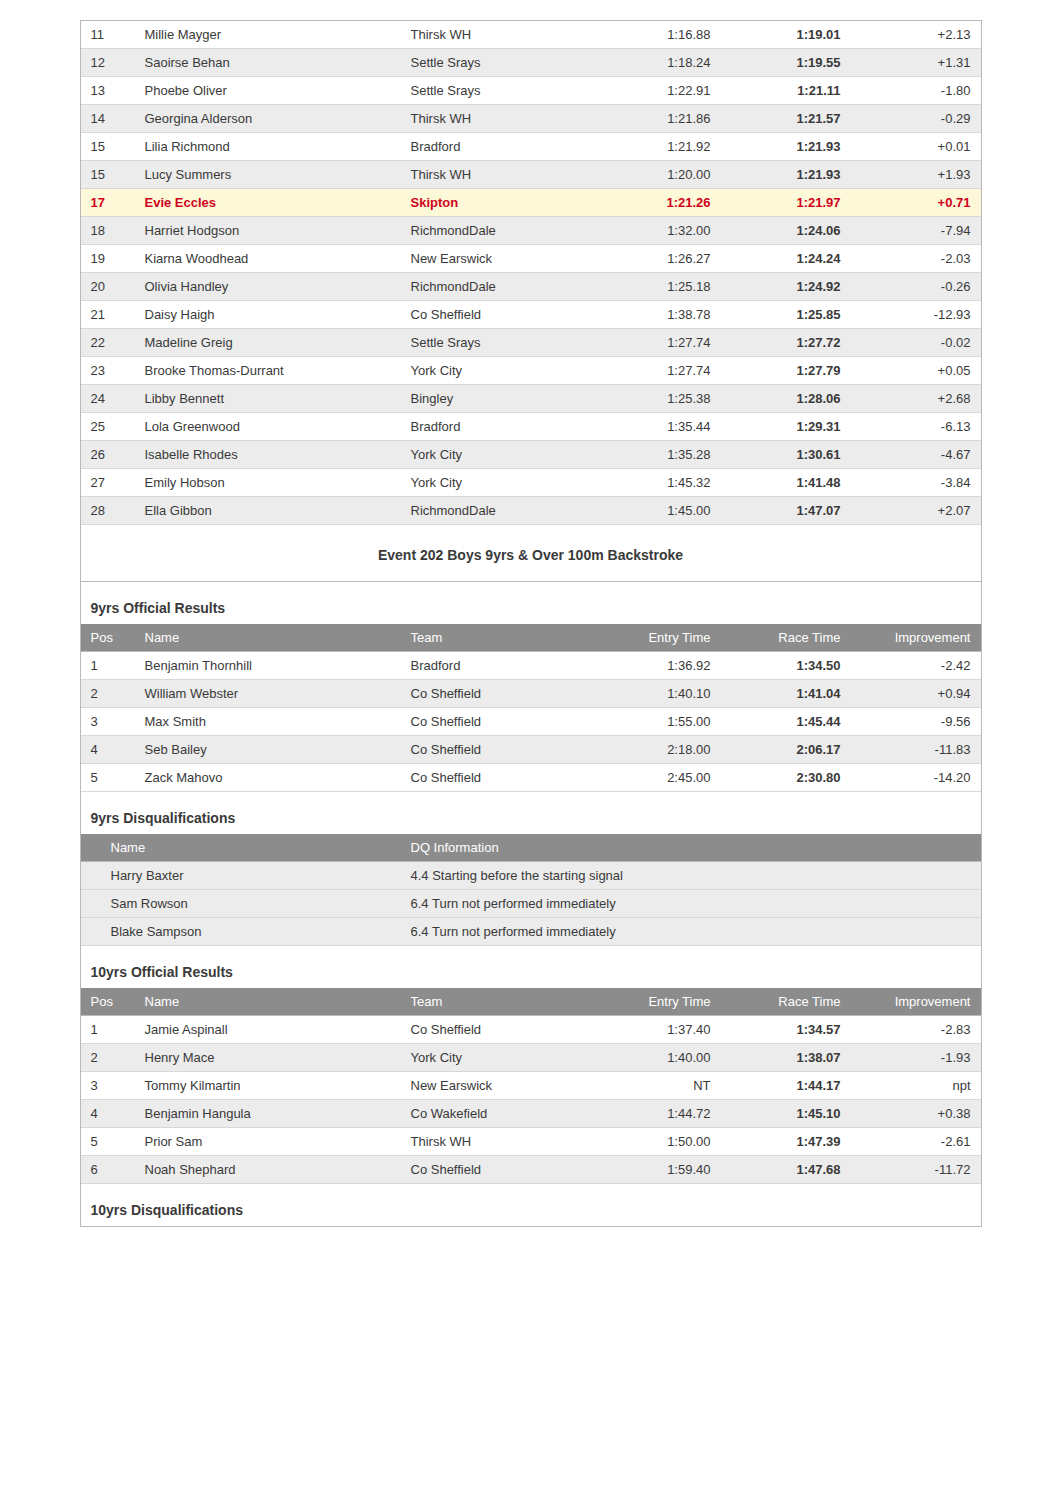| 11 | Millie Mayger | Thirsk WH | 1:16.88 | 1:19.01 | +2.13 |
| 12 | Saoirse Behan | Settle Srays | 1:18.24 | 1:19.55 | +1.31 |
| 13 | Phoebe Oliver | Settle Srays | 1:22.91 | 1:21.11 | -1.80 |
| 14 | Georgina Alderson | Thirsk WH | 1:21.86 | 1:21.57 | -0.29 |
| 15 | Lilia Richmond | Bradford | 1:21.92 | 1:21.93 | +0.01 |
| 15 | Lucy Summers | Thirsk WH | 1:20.00 | 1:21.93 | +1.93 |
| 17 | Evie Eccles | Skipton | 1:21.26 | 1:21.97 | +0.71 |
| 18 | Harriet Hodgson | RichmondDale | 1:32.00 | 1:24.06 | -7.94 |
| 19 | Kiarna Woodhead | New Earswick | 1:26.27 | 1:24.24 | -2.03 |
| 20 | Olivia Handley | RichmondDale | 1:25.18 | 1:24.92 | -0.26 |
| 21 | Daisy Haigh | Co Sheffield | 1:38.78 | 1:25.85 | -12.93 |
| 22 | Madeline Greig | Settle Srays | 1:27.74 | 1:27.72 | -0.02 |
| 23 | Brooke Thomas-Durrant | York City | 1:27.74 | 1:27.79 | +0.05 |
| 24 | Libby Bennett | Bingley | 1:25.38 | 1:28.06 | +2.68 |
| 25 | Lola Greenwood | Bradford | 1:35.44 | 1:29.31 | -6.13 |
| 26 | Isabelle Rhodes | York City | 1:35.28 | 1:30.61 | -4.67 |
| 27 | Emily Hobson | York City | 1:45.32 | 1:41.48 | -3.84 |
| 28 | Ella Gibbon | RichmondDale | 1:45.00 | 1:47.07 | +2.07 |
| Event 202 Boys 9yrs & Over 100m Backstroke |
| 9yrs Official Results |
| Pos | Name | Team | Entry Time | Race Time | Improvement |
| 1 | Benjamin Thornhill | Bradford | 1:36.92 | 1:34.50 | -2.42 |
| 2 | William Webster | Co Sheffield | 1:40.10 | 1:41.04 | +0.94 |
| 3 | Max Smith | Co Sheffield | 1:55.00 | 1:45.44 | -9.56 |
| 4 | Seb Bailey | Co Sheffield | 2:18.00 | 2:06.17 | -11.83 |
| 5 | Zack Mahovo | Co Sheffield | 2:45.00 | 2:30.80 | -14.20 |
| 9yrs Disqualifications |
| Name | DQ Information |
| Harry Baxter | 4.4 Starting before the starting signal |
| Sam Rowson | 6.4 Turn not performed immediately |
| Blake Sampson | 6.4 Turn not performed immediately |
| 10yrs Official Results |
| Pos | Name | Team | Entry Time | Race Time | Improvement |
| 1 | Jamie Aspinall | Co Sheffield | 1:37.40 | 1:34.57 | -2.83 |
| 2 | Henry Mace | York City | 1:40.00 | 1:38.07 | -1.93 |
| 3 | Tommy Kilmartin | New Earswick | NT | 1:44.17 | npt |
| 4 | Benjamin Hangula | Co Wakefield | 1:44.72 | 1:45.10 | +0.38 |
| 5 | Prior Sam | Thirsk WH | 1:50.00 | 1:47.39 | -2.61 |
| 6 | Noah Shephard | Co Sheffield | 1:59.40 | 1:47.68 | -11.72 |
| 10yrs Disqualifications |